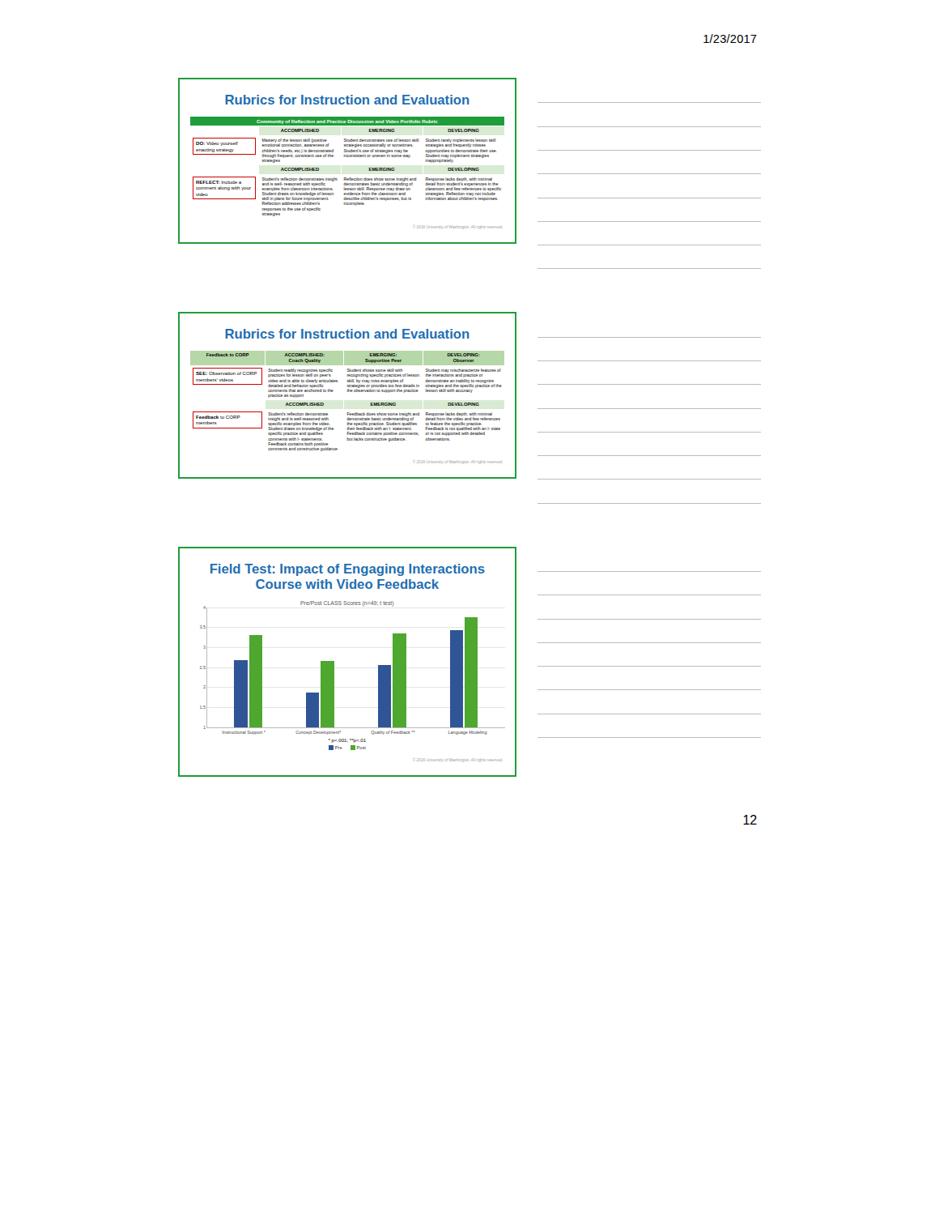1/23/2017
Rubrics for Instruction and Evaluation
| Community of Reflection and Practice Discussion and Video Portfolio Rubric |
| | ACCOMPLISHED | EMERGING | DEVELOPING |
| DO: Video yourself enacting strategy | Mastery of the lesson skill (positive emotional connection, awareness of children's needs, etc.) is demonstrated through frequent, consistent use of the strategies | Student demonstrates use of lesson skill strategies occasionally or sometimes. Student's use of strategies may be inconsistent or uneven in some way. | Student rarely implements lesson skill strategies and frequently misses opportunities to demonstrate their use. Student may implement strategies inappropriately. |
| | ACCOMPLISHED | EMERGING | DEVELOPING |
| REFLECT: Include a comment along with your video | Student's reflection demonstrates insight and is well- reasoned with specific examples from classroom interactions. Student draws on knowledge of lesson skill in plans for future improvement. Reflection addresses children's responses to the use of specific strategies | Reflection does show some insight and demonstrates basic understanding of lesson skill. Response may draw on evidence from the classroom and describe children's responses, but is incomplete. | Response lacks depth, with minimal detail from student's experiences in the classroom and few references to specific strategies. Reflection may not include information about children's responses. |
© 2016 University of Washington. All rights reserved.
Rubrics for Instruction and Evaluation
| Feedback to CORP | ACCOMPLISHED: Coach Quality | EMERGING: Supportive Peer | DEVELOPING: Observer |
| SEE: Observation of CORP members' videos | Student readily recognizes specific practices for lesson skill on peer's video and is able to clearly articulates detailed and behavior specific comments that are anchored to the practice as support | Student shows some skill with recognizing specific practices of lesson skill, by may miss examples of strategies or provides too few details in the observation to support the practice | Student may mischaracterize features of the interactions and practice or demonstrate an inability to recognize strategies and the specific practice of the lesson skill with accuracy |
| | ACCOMPLISHED | EMERGING | DEVELOPING |
| Feedback to CORP members | Student's reflection demonstrate insight and is well-reasoned with specific examples from the video. Student draws on knowledge of the specific practice and qualifies comments with I- statements. Feedback contains both positive comments and constructive guidance | Feedback does show some insight and demonstrate basic understanding of the specific practice. Student qualifies their feedback with an I- statement. Feedback contains positive comments, but lacks constructive guidance. | Response lacks depth, with minimal detail from the video and few references to feature the specific practice. Feedback is not qualified with an I- state or is not supported with detailed observations. |
© 2016 University of Washington. All rights reserved.
Field Test: Impact of Engaging Interactions
Course with Video Feedback
Pre/Post CLASS Scores (n=49; t test)
4
3.5
3
2.5
2
1.5
1
Instructional Support *
Concept Development*
Quality of Feedback **
Language Modeling
* p<.001; **p<.01
Pre Post
© 2016 University of Washington. All rights reserved.
12